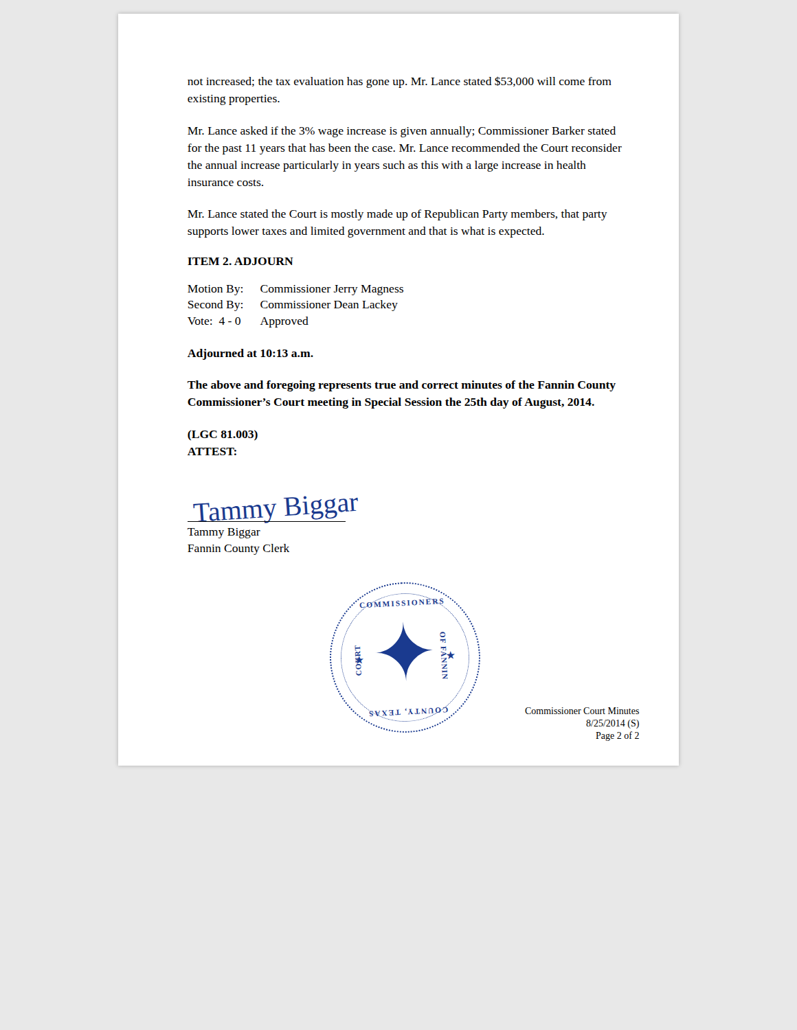not increased; the tax evaluation has gone up. Mr. Lance stated $53,000 will come from existing properties.
Mr. Lance asked if the 3% wage increase is given annually; Commissioner Barker stated for the past 11 years that has been the case. Mr. Lance recommended the Court reconsider the annual increase particularly in years such as this with a large increase in health insurance costs.
Mr. Lance stated the Court is mostly made up of Republican Party members, that party supports lower taxes and limited government and that is what is expected.
ITEM 2. ADJOURN
| Motion By: | Commissioner Jerry Magness |
| Second By: | Commissioner Dean Lackey |
| Vote: 4 - 0 | Approved |
Adjourned at 10:13 a.m.
The above and foregoing represents true and correct minutes of the Fannin County Commissioner’s Court meeting in Special Session the 25th day of August, 2014.
(LGC 81.003)
ATTEST:
Tammy Biggar
Tammy Biggar
Fannin County Clerk
COMMISSIONERS
COURT
OF FANNIN
COUNTY, TEXAS
★
★
✦
Commissioner Court Minutes
8/25/2014 (S)
Page 2 of 2